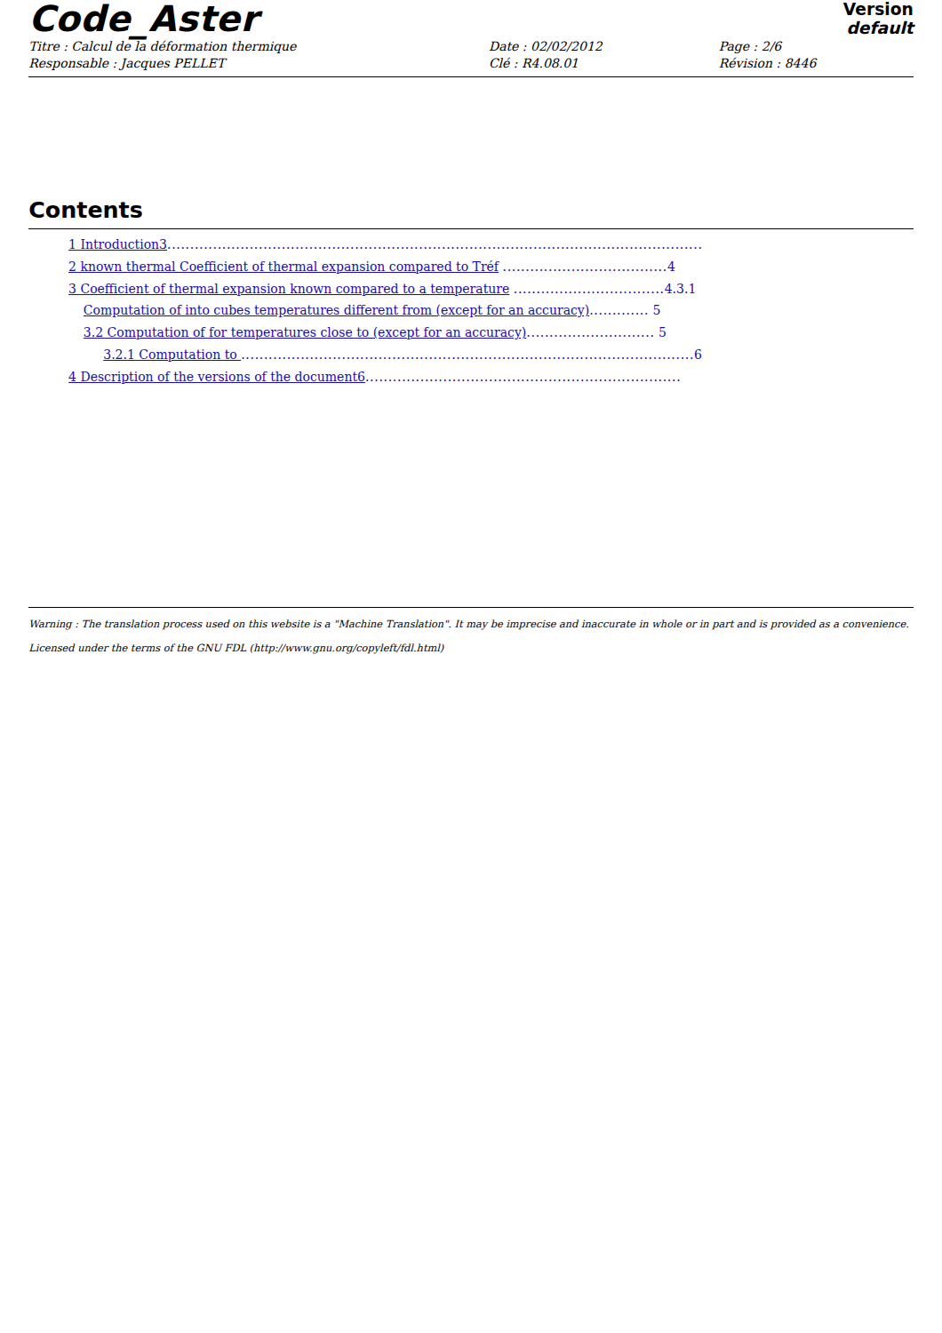Version
default
Code_Aster
| Titre : Calcul de la déformation thermique | Date : 02/02/2012 | Page : 2/6 |
| Responsable : Jacques PELLET | Clé : R4.08.01 | Révision : 8446 |
Contents
1 Introduction3.....................................................................................................................
2 known thermal Coefficient of thermal expansion compared to Tréf .................................... 4
3 Coefficient of thermal expansion known compared to a temperature ................................. 4.3.1
Computation of into cubes temperatures different from (except for an accuracy)............. 5
3.2 Computation of for temperatures close to (except for an accuracy)............................ 5
3.2.1 Computation to ................................................................................................... 6
4 Description of the versions of the document6.....................................................................
Warning : The translation process used on this website is a "Machine Translation". It may be imprecise and inaccurate in whole or in part and is provided as a convenience.
Licensed under the terms of the GNU FDL (http://www.gnu.org/copyleft/fdl.html)